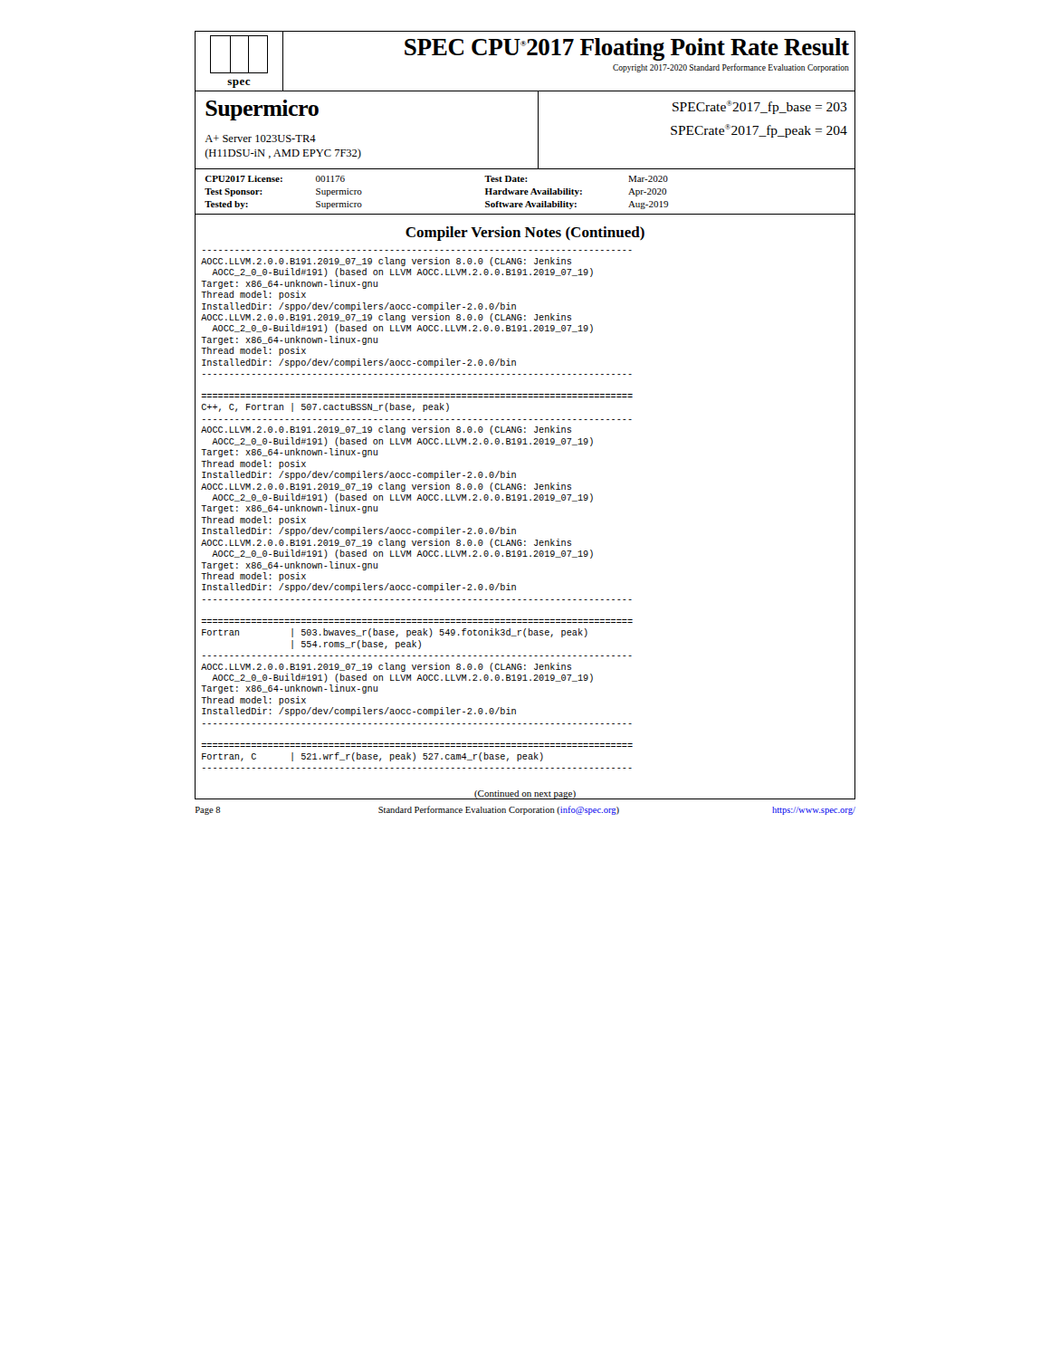spec
SPEC CPU®2017 Floating Point Rate Result
Copyright 2017-2020 Standard Performance Evaluation Corporation
Supermicro
A+ Server 1023US-TR4
(H11DSU-iN , AMD EPYC 7F32)
SPECrate®2017_fp_base = 203
SPECrate®2017_fp_peak = 204
| CPU2017 License: | 001176 | Test Date: | Mar-2020 |
| Test Sponsor: | Supermicro | Hardware Availability: | Apr-2020 |
| Tested by: | Supermicro | Software Availability: | Aug-2019 |
Compiler Version Notes (Continued)
------------------------------------------------------------------------------
AOCC.LLVM.2.0.0.B191.2019_07_19 clang version 8.0.0 (CLANG: Jenkins
  AOCC_2_0_0-Build#191) (based on LLVM AOCC.LLVM.2.0.0.B191.2019_07_19)
Target: x86_64-unknown-linux-gnu
Thread model: posix
InstalledDir: /sppo/dev/compilers/aocc-compiler-2.0.0/bin
AOCC.LLVM.2.0.0.B191.2019_07_19 clang version 8.0.0 (CLANG: Jenkins
  AOCC_2_0_0-Build#191) (based on LLVM AOCC.LLVM.2.0.0.B191.2019_07_19)
Target: x86_64-unknown-linux-gnu
Thread model: posix
InstalledDir: /sppo/dev/compilers/aocc-compiler-2.0.0/bin
------------------------------------------------------------------------------

==============================================================================
C++, C, Fortran | 507.cactuBSSN_r(base, peak)
------------------------------------------------------------------------------
AOCC.LLVM.2.0.0.B191.2019_07_19 clang version 8.0.0 (CLANG: Jenkins
  AOCC_2_0_0-Build#191) (based on LLVM AOCC.LLVM.2.0.0.B191.2019_07_19)
Target: x86_64-unknown-linux-gnu
Thread model: posix
InstalledDir: /sppo/dev/compilers/aocc-compiler-2.0.0/bin
AOCC.LLVM.2.0.0.B191.2019_07_19 clang version 8.0.0 (CLANG: Jenkins
  AOCC_2_0_0-Build#191) (based on LLVM AOCC.LLVM.2.0.0.B191.2019_07_19)
Target: x86_64-unknown-linux-gnu
Thread model: posix
InstalledDir: /sppo/dev/compilers/aocc-compiler-2.0.0/bin
AOCC.LLVM.2.0.0.B191.2019_07_19 clang version 8.0.0 (CLANG: Jenkins
  AOCC_2_0_0-Build#191) (based on LLVM AOCC.LLVM.2.0.0.B191.2019_07_19)
Target: x86_64-unknown-linux-gnu
Thread model: posix
InstalledDir: /sppo/dev/compilers/aocc-compiler-2.0.0/bin
------------------------------------------------------------------------------

==============================================================================
Fortran         | 503.bwaves_r(base, peak) 549.fotonik3d_r(base, peak)
                | 554.roms_r(base, peak)
------------------------------------------------------------------------------
AOCC.LLVM.2.0.0.B191.2019_07_19 clang version 8.0.0 (CLANG: Jenkins
  AOCC_2_0_0-Build#191) (based on LLVM AOCC.LLVM.2.0.0.B191.2019_07_19)
Target: x86_64-unknown-linux-gnu
Thread model: posix
InstalledDir: /sppo/dev/compilers/aocc-compiler-2.0.0/bin
------------------------------------------------------------------------------

==============================================================================
Fortran, C      | 521.wrf_r(base, peak) 527.cam4_r(base, peak)
------------------------------------------------------------------------------
(Continued on next page)
Page 8
Standard Performance Evaluation Corporation (info@spec.org)
https://www.spec.org/